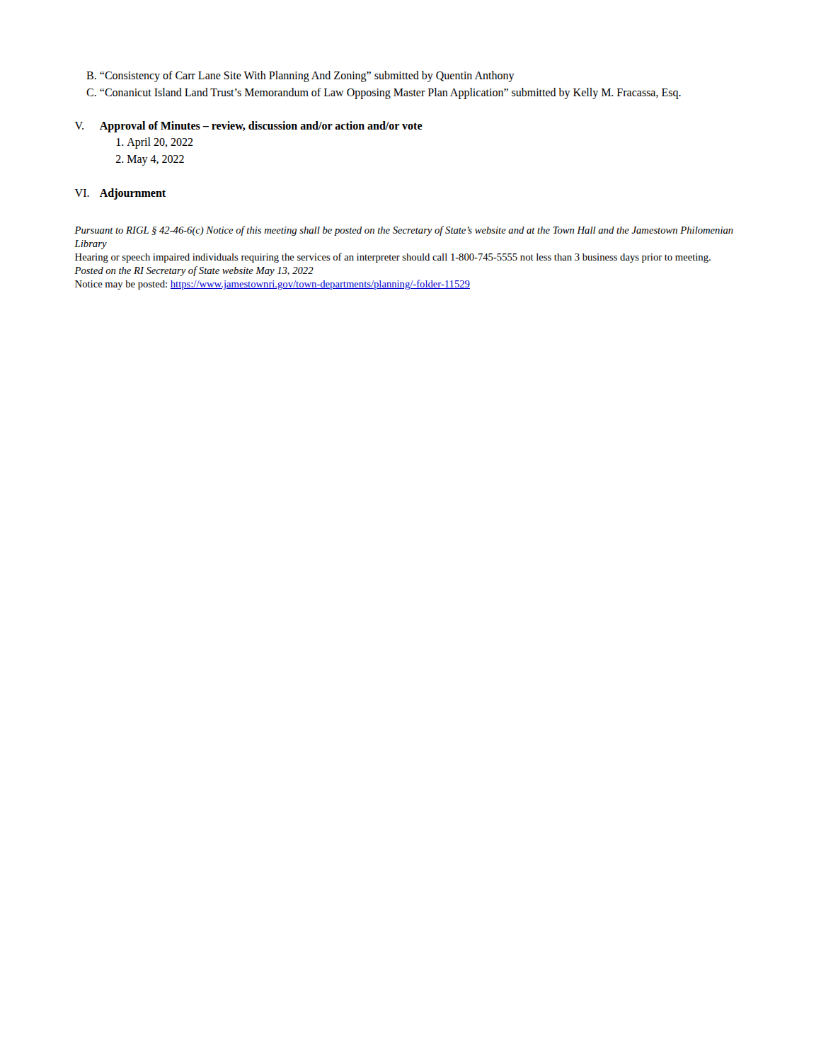“Consistency of Carr Lane Site With Planning And Zoning” submitted by Quentin Anthony
“Conanicut Island Land Trust’s Memorandum of Law Opposing Master Plan Application” submitted by Kelly M. Fracassa, Esq.
V.
Approval of Minutes – review, discussion and/or action and/or vote
April 20, 2022
May 4, 2022
VI.
Adjournment
Pursuant to RIGL § 42-46-6(c) Notice of this meeting shall be posted on the Secretary of State’s website and at the Town Hall and the Jamestown Philomenian Library
Hearing or speech impaired individuals requiring the services of an interpreter should call 1-800-745-5555 not less than 3 business days prior to meeting.
Posted on the RI Secretary of State website May 13, 2022
Notice may be posted: https://www.jamestownri.gov/town-departments/planning/-folder-11529